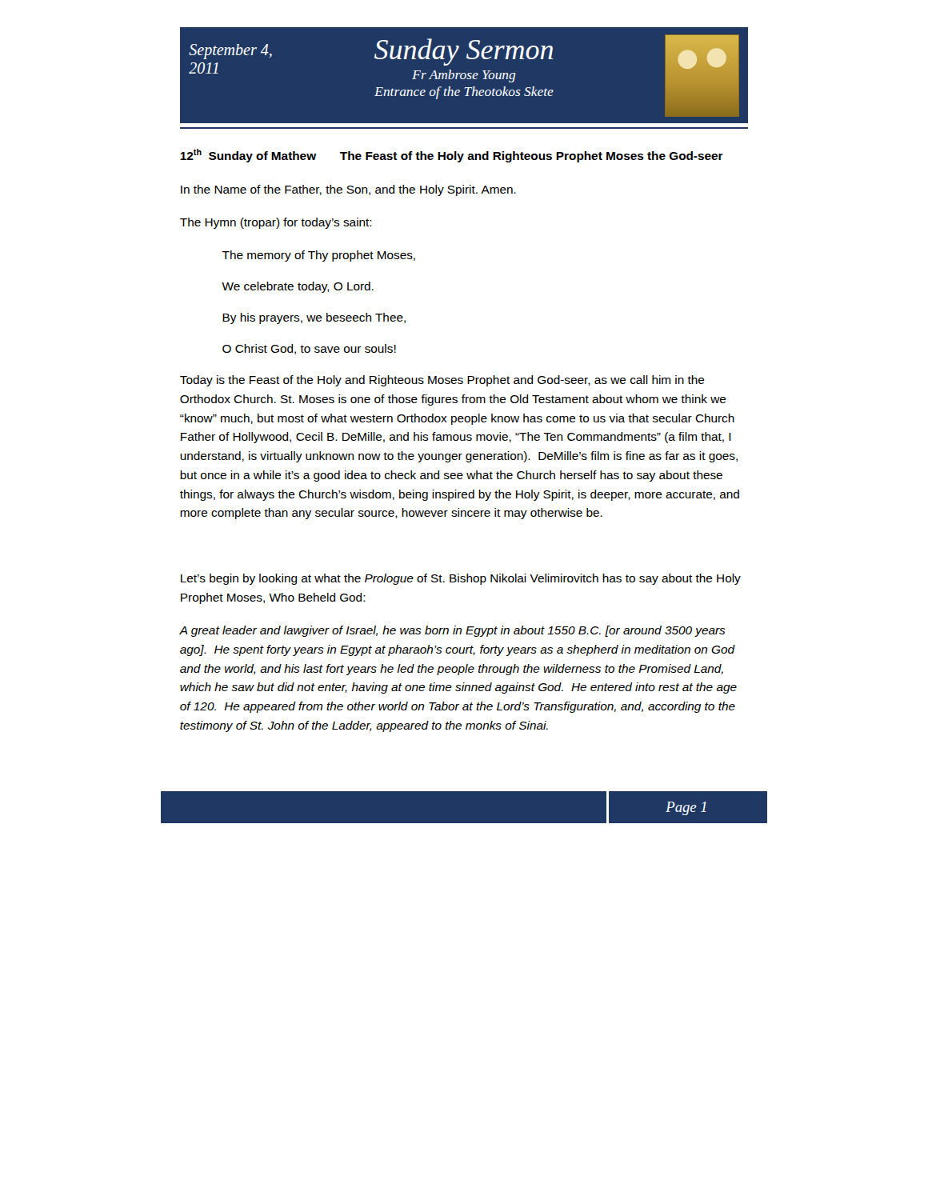September 4,
2011
Sunday Sermon
Fr Ambrose Young
Entrance of the Theotokos Skete
12th Sunday of Mathew The Feast of the Holy and Righteous Prophet Moses the God-seer
In the Name of the Father, the Son, and the Holy Spirit. Amen.
The Hymn (tropar) for today’s saint:
The memory of Thy prophet Moses,
We celebrate today, O Lord.
By his prayers, we beseech Thee,
O Christ God, to save our souls!
Today is the Feast of the Holy and Righteous Moses Prophet and God-seer, as we call him in the Orthodox Church. St. Moses is one of those figures from the Old Testament about whom we think we “know” much, but most of what western Orthodox people know has come to us via that secular Church Father of Hollywood, Cecil B. DeMille, and his famous movie, “The Ten Commandments” (a film that, I understand, is virtually unknown now to the younger generation). DeMille’s film is fine as far as it goes, but once in a while it’s a good idea to check and see what the Church herself has to say about these things, for always the Church’s wisdom, being inspired by the Holy Spirit, is deeper, more accurate, and more complete than any secular source, however sincere it may otherwise be.
Let’s begin by looking at what the Prologue of St. Bishop Nikolai Velimirovitch has to say about the Holy Prophet Moses, Who Beheld God:
A great leader and lawgiver of Israel, he was born in Egypt in about 1550 B.C. [or around 3500 years ago]. He spent forty years in Egypt at pharaoh’s court, forty years as a shepherd in meditation on God and the world, and his last fort years he led the people through the wilderness to the Promised Land, which he saw but did not enter, having at one time sinned against God. He entered into rest at the age of 120. He appeared from the other world on Tabor at the Lord’s Transfiguration, and, according to the testimony of St. John of the Ladder, appeared to the monks of Sinai.
Page 1